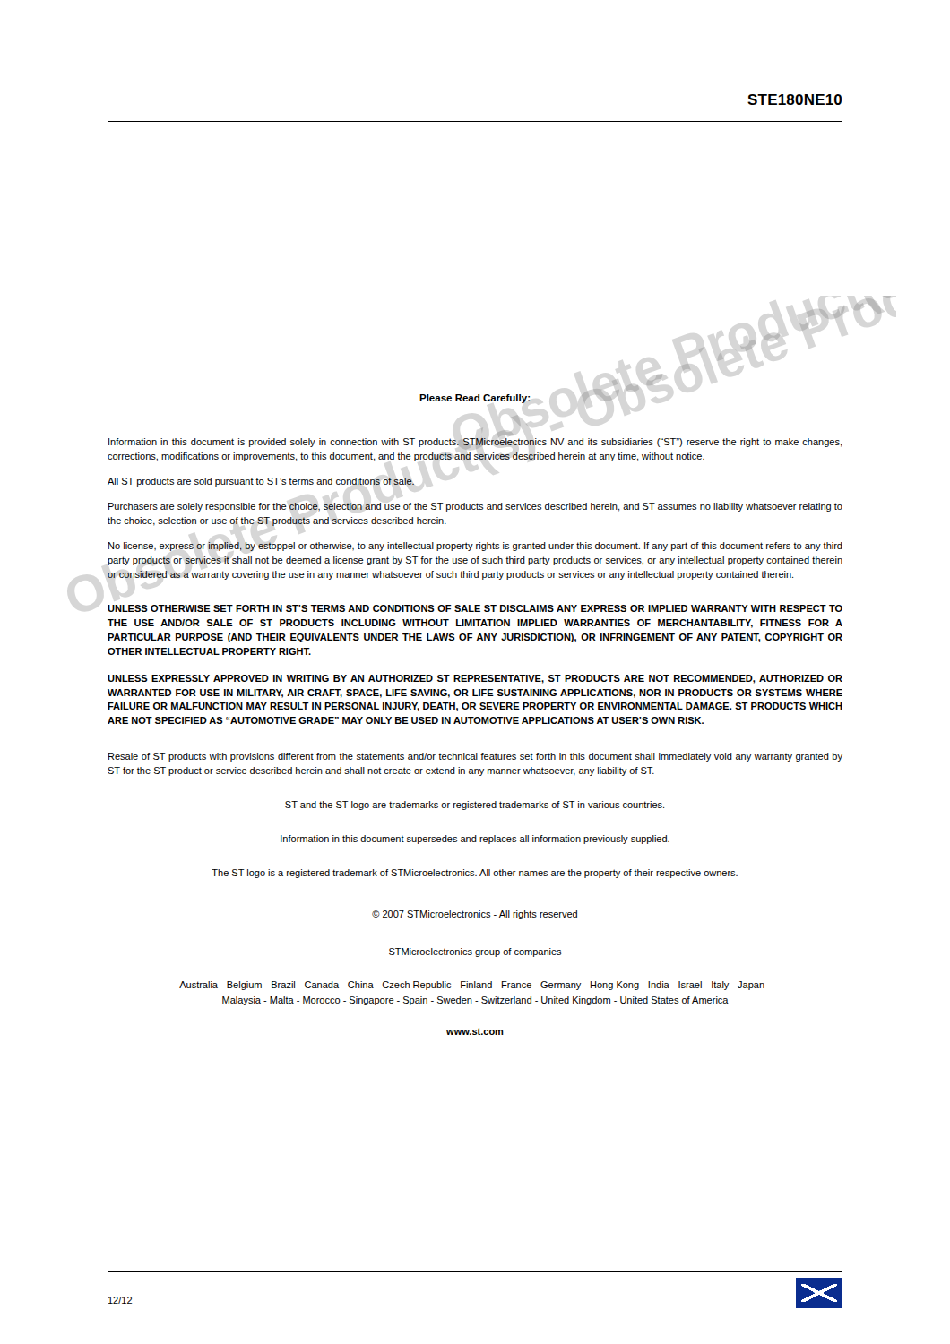STE180NE10
Obsolete Product(s) - Obsolete Product(s)
Obsolete Product(s)
Please Read Carefully:
Information in this document is provided solely in connection with ST products. STMicroelectronics NV and its subsidiaries (“ST”) reserve the right to make changes, corrections, modifications or improvements, to this document, and the products and services described herein at any time, without notice.
All ST products are sold pursuant to ST’s terms and conditions of sale.
Purchasers are solely responsible for the choice, selection and use of the ST products and services described herein, and ST assumes no liability whatsoever relating to the choice, selection or use of the ST products and services described herein.
No license, express or implied, by estoppel or otherwise, to any intellectual property rights is granted under this document. If any part of this document refers to any third party products or services it shall not be deemed a license grant by ST for the use of such third party products or services, or any intellectual property contained therein or considered as a warranty covering the use in any manner whatsoever of such third party products or services or any intellectual property contained therein.
UNLESS OTHERWISE SET FORTH IN ST’S TERMS AND CONDITIONS OF SALE ST DISCLAIMS ANY EXPRESS OR IMPLIED WARRANTY WITH RESPECT TO THE USE AND/OR SALE OF ST PRODUCTS INCLUDING WITHOUT LIMITATION IMPLIED WARRANTIES OF MERCHANTABILITY, FITNESS FOR A PARTICULAR PURPOSE (AND THEIR EQUIVALENTS UNDER THE LAWS OF ANY JURISDICTION), OR INFRINGEMENT OF ANY PATENT, COPYRIGHT OR OTHER INTELLECTUAL PROPERTY RIGHT.
UNLESS EXPRESSLY APPROVED IN WRITING BY AN AUTHORIZED ST REPRESENTATIVE, ST PRODUCTS ARE NOT RECOMMENDED, AUTHORIZED OR WARRANTED FOR USE IN MILITARY, AIR CRAFT, SPACE, LIFE SAVING, OR LIFE SUSTAINING APPLICATIONS, NOR IN PRODUCTS OR SYSTEMS WHERE FAILURE OR MALFUNCTION MAY RESULT IN PERSONAL INJURY, DEATH, OR SEVERE PROPERTY OR ENVIRONMENTAL DAMAGE. ST PRODUCTS WHICH ARE NOT SPECIFIED AS “AUTOMOTIVE GRADE” MAY ONLY BE USED IN AUTOMOTIVE APPLICATIONS AT USER’S OWN RISK.
Resale of ST products with provisions different from the statements and/or technical features set forth in this document shall immediately void any warranty granted by ST for the ST product or service described herein and shall not create or extend in any manner whatsoever, any liability of ST.
ST and the ST logo are trademarks or registered trademarks of ST in various countries.
Information in this document supersedes and replaces all information previously supplied.
The ST logo is a registered trademark of STMicroelectronics. All other names are the property of their respective owners.
© 2007 STMicroelectronics - All rights reserved
STMicroelectronics group of companies
Australia - Belgium - Brazil - Canada - China - Czech Republic - Finland - France - Germany - Hong Kong - India - Israel - Italy - Japan -
Malaysia - Malta - Morocco - Singapore - Spain - Sweden - Switzerland - United Kingdom - United States of America
www.st.com
12/12
ST